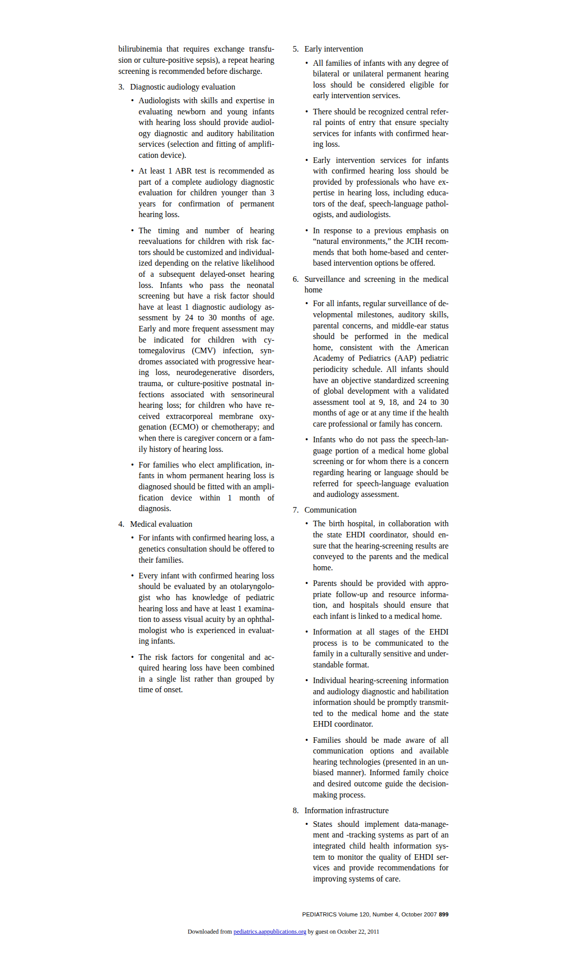bilirubinemia that requires exchange transfusion or culture-positive sepsis), a repeat hearing screening is recommended before discharge.
3. Diagnostic audiology evaluation
Audiologists with skills and expertise in evaluating newborn and young infants with hearing loss should provide audiology diagnostic and auditory habilitation services (selection and fitting of amplification device).
At least 1 ABR test is recommended as part of a complete audiology diagnostic evaluation for children younger than 3 years for confirmation of permanent hearing loss.
The timing and number of hearing reevaluations for children with risk factors should be customized and individualized depending on the relative likelihood of a subsequent delayed-onset hearing loss. Infants who pass the neonatal screening but have a risk factor should have at least 1 diagnostic audiology assessment by 24 to 30 months of age. Early and more frequent assessment may be indicated for children with cytomegalovirus (CMV) infection, syndromes associated with progressive hearing loss, neurodegenerative disorders, trauma, or culture-positive postnatal infections associated with sensorineural hearing loss; for children who have received extracorporeal membrane oxygenation (ECMO) or chemotherapy; and when there is caregiver concern or a family history of hearing loss.
For families who elect amplification, infants in whom permanent hearing loss is diagnosed should be fitted with an amplification device within 1 month of diagnosis.
4. Medical evaluation
For infants with confirmed hearing loss, a genetics consultation should be offered to their families.
Every infant with confirmed hearing loss should be evaluated by an otolaryngologist who has knowledge of pediatric hearing loss and have at least 1 examination to assess visual acuity by an ophthalmologist who is experienced in evaluating infants.
The risk factors for congenital and acquired hearing loss have been combined in a single list rather than grouped by time of onset.
5. Early intervention
All families of infants with any degree of bilateral or unilateral permanent hearing loss should be considered eligible for early intervention services.
There should be recognized central referral points of entry that ensure specialty services for infants with confirmed hearing loss.
Early intervention services for infants with confirmed hearing loss should be provided by professionals who have expertise in hearing loss, including educators of the deaf, speech-language pathologists, and audiologists.
In response to a previous emphasis on “natural environments,” the JCIH recommends that both home-based and center-based intervention options be offered.
6. Surveillance and screening in the medical home
For all infants, regular surveillance of developmental milestones, auditory skills, parental concerns, and middle-ear status should be performed in the medical home, consistent with the American Academy of Pediatrics (AAP) pediatric periodicity schedule. All infants should have an objective standardized screening of global development with a validated assessment tool at 9, 18, and 24 to 30 months of age or at any time if the health care professional or family has concern.
Infants who do not pass the speech-language portion of a medical home global screening or for whom there is a concern regarding hearing or language should be referred for speech-language evaluation and audiology assessment.
7. Communication
The birth hospital, in collaboration with the state EHDI coordinator, should ensure that the hearing-screening results are conveyed to the parents and the medical home.
Parents should be provided with appropriate follow-up and resource information, and hospitals should ensure that each infant is linked to a medical home.
Information at all stages of the EHDI process is to be communicated to the family in a culturally sensitive and understandable format.
Individual hearing-screening information and audiology diagnostic and habilitation information should be promptly transmitted to the medical home and the state EHDI coordinator.
Families should be made aware of all communication options and available hearing technologies (presented in an unbiased manner). Informed family choice and desired outcome guide the decision-making process.
8. Information infrastructure
States should implement data-management and -tracking systems as part of an integrated child health information system to monitor the quality of EHDI services and provide recommendations for improving systems of care.
PEDIATRICS Volume 120, Number 4, October 2007899
Downloaded from pediatrics.aappublications.org by guest on October 22, 2011